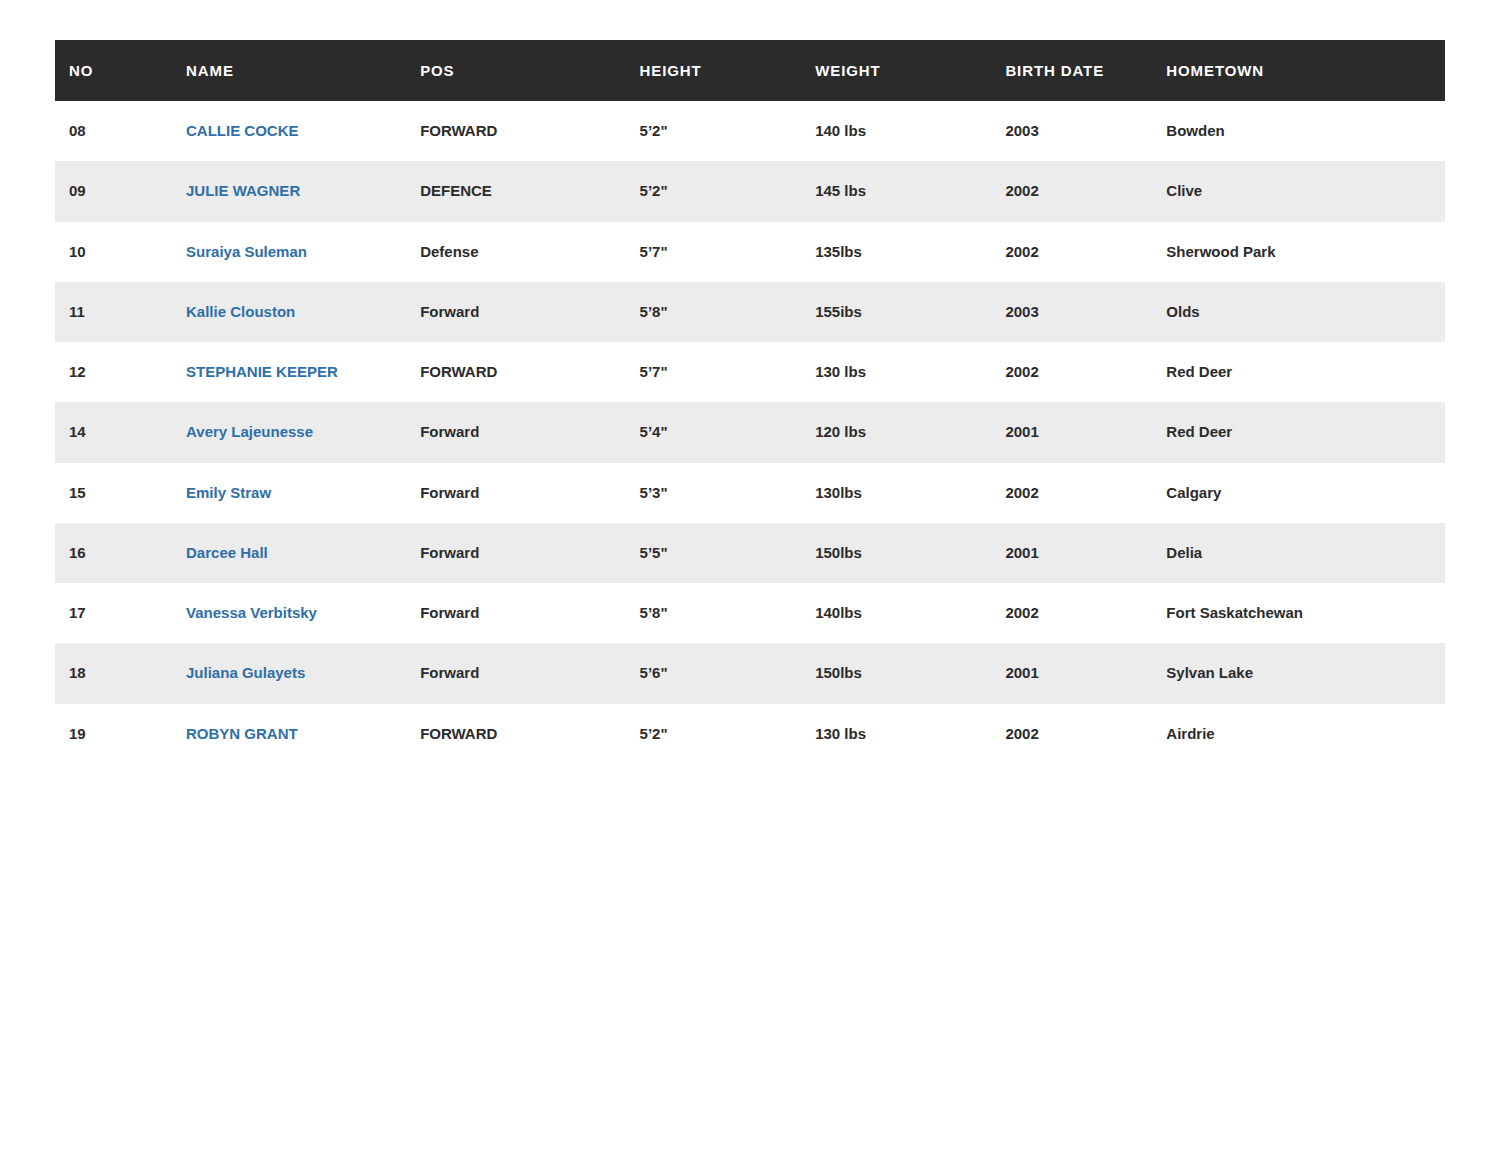| No | Name | Pos | Height | Weight | Birth Date | Hometown |
| --- | --- | --- | --- | --- | --- | --- |
| 08 | CALLIE COCKE | FORWARD | 5’2" | 140 lbs | 2003 | Bowden |
| 09 | JULIE WAGNER | DEFENCE | 5’2" | 145 lbs | 2002 | Clive |
| 10 | Suraiya Suleman | Defense | 5’7" | 135lbs | 2002 | Sherwood Park |
| 11 | Kallie Clouston | Forward | 5’8" | 155ibs | 2003 | Olds |
| 12 | STEPHANIE KEEPER | FORWARD | 5’7" | 130 lbs | 2002 | Red Deer |
| 14 | Avery Lajeunesse | Forward | 5’4" | 120 lbs | 2001 | Red Deer |
| 15 | Emily Straw | Forward | 5’3" | 130lbs | 2002 | Calgary |
| 16 | Darcee Hall | Forward | 5’5" | 150lbs | 2001 | Delia |
| 17 | Vanessa Verbitsky | Forward | 5’8" | 140lbs | 2002 | Fort Saskatchewan |
| 18 | Juliana Gulayets | Forward | 5’6" | 150lbs | 2001 | Sylvan Lake |
| 19 | ROBYN GRANT | FORWARD | 5’2" | 130 lbs | 2002 | Airdrie |